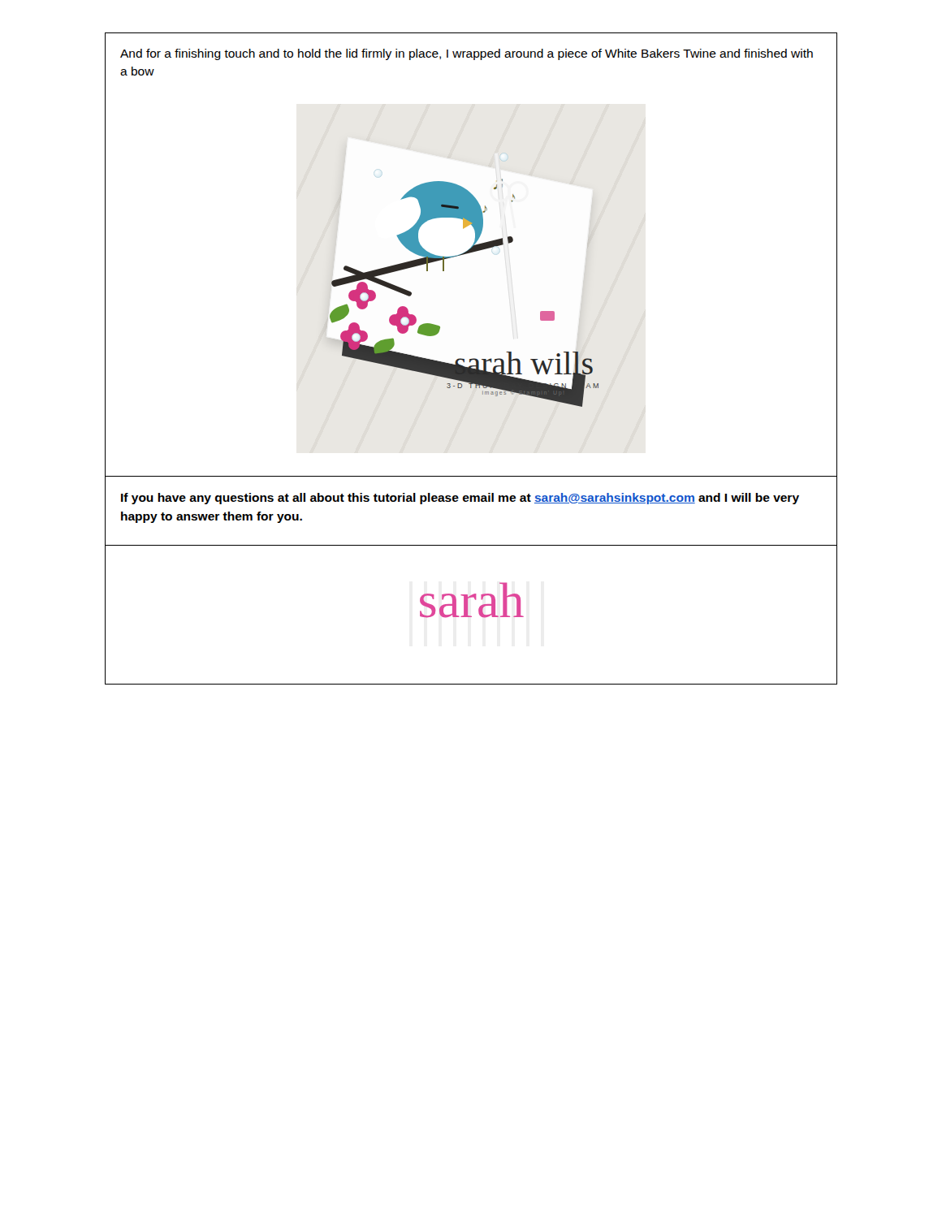And for a finishing touch and to hold the lid firmly in place, I wrapped around a piece of White Bakers Twine and finished with a bow
♫
♪
♪
sarah wills
3-D THURSDAY DESIGN TEAM
images © Stampin' Up!
If you have any questions at all about this tutorial please email me at sarah@sarahsinkspot.com and I will be very happy to answer them for you.
sarah